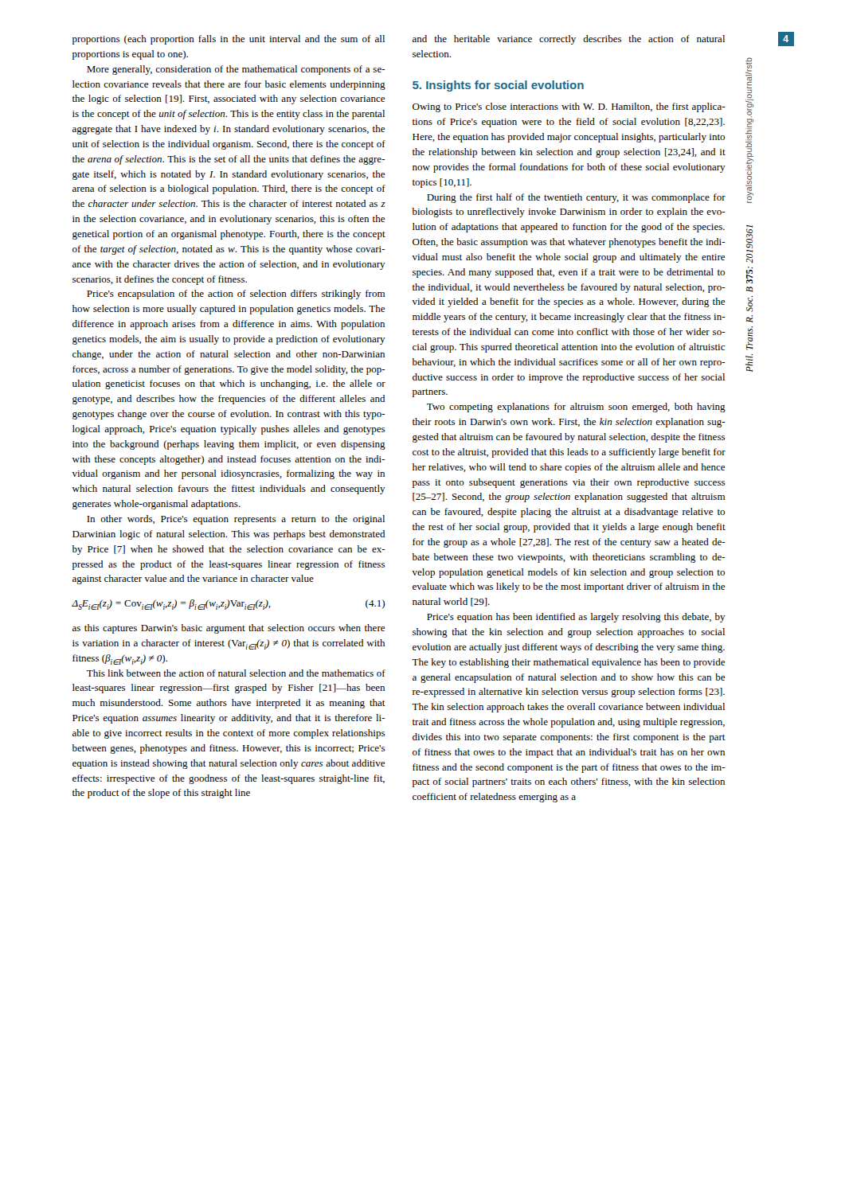4
royalsocietypublishing.org/journal/rstb
Phil. Trans. R. Soc. B 375: 20190361
proportions (each proportion falls in the unit interval and the sum of all proportions is equal to one).
More generally, consideration of the mathematical components of a selection covariance reveals that there are four basic elements underpinning the logic of selection [19]. First, associated with any selection covariance is the concept of the unit of selection. This is the entity class in the parental aggregate that I have indexed by i. In standard evolutionary scenarios, the unit of selection is the individual organism. Second, there is the concept of the arena of selection. This is the set of all the units that defines the aggregate itself, which is notated by I. In standard evolutionary scenarios, the arena of selection is a biological population. Third, there is the concept of the character under selection. This is the character of interest notated as z in the selection covariance, and in evolutionary scenarios, this is often the genetical portion of an organismal phenotype. Fourth, there is the concept of the target of selection, notated as w. This is the quantity whose covariance with the character drives the action of selection, and in evolutionary scenarios, it defines the concept of fitness.
Price's encapsulation of the action of selection differs strikingly from how selection is more usually captured in population genetics models. The difference in approach arises from a difference in aims. With population genetics models, the aim is usually to provide a prediction of evolutionary change, under the action of natural selection and other non-Darwinian forces, across a number of generations. To give the model solidity, the population geneticist focuses on that which is unchanging, i.e. the allele or genotype, and describes how the frequencies of the different alleles and genotypes change over the course of evolution. In contrast with this typological approach, Price's equation typically pushes alleles and genotypes into the background (perhaps leaving them implicit, or even dispensing with these concepts altogether) and instead focuses attention on the individual organism and her personal idiosyncrasies, formalizing the way in which natural selection favours the fittest individuals and consequently generates whole-organismal adaptations.
In other words, Price's equation represents a return to the original Darwinian logic of natural selection. This was perhaps best demonstrated by Price [7] when he showed that the selection covariance can be expressed as the product of the least-squares linear regression of fitness against character value and the variance in character value
ΔSEi∈I(zi) = Covi∈I(wi,zi) = βi∈I(wi,zi)Vari∈I(zi),(4.1)
as this captures Darwin's basic argument that selection occurs when there is variation in a character of interest (Vari∈I(zi) ≠ 0) that is correlated with fitness (βi∈I(wi,zi) ≠ 0).
This link between the action of natural selection and the mathematics of least-squares linear regression—first grasped by Fisher [21]—has been much misunderstood. Some authors have interpreted it as meaning that Price's equation assumes linearity or additivity, and that it is therefore liable to give incorrect results in the context of more complex relationships between genes, phenotypes and fitness. However, this is incorrect; Price's equation is instead showing that natural selection only cares about additive effects: irrespective of the goodness of the least-squares straight-line fit, the product of the slope of this straight line
and the heritable variance correctly describes the action of natural selection.
5. Insights for social evolution
Owing to Price's close interactions with W. D. Hamilton, the first applications of Price's equation were to the field of social evolution [8,22,23]. Here, the equation has provided major conceptual insights, particularly into the relationship between kin selection and group selection [23,24], and it now provides the formal foundations for both of these social evolutionary topics [10,11].
During the first half of the twentieth century, it was commonplace for biologists to unreflectively invoke Darwinism in order to explain the evolution of adaptations that appeared to function for the good of the species. Often, the basic assumption was that whatever phenotypes benefit the individual must also benefit the whole social group and ultimately the entire species. And many supposed that, even if a trait were to be detrimental to the individual, it would nevertheless be favoured by natural selection, provided it yielded a benefit for the species as a whole. However, during the middle years of the century, it became increasingly clear that the fitness interests of the individual can come into conflict with those of her wider social group. This spurred theoretical attention into the evolution of altruistic behaviour, in which the individual sacrifices some or all of her own reproductive success in order to improve the reproductive success of her social partners.
Two competing explanations for altruism soon emerged, both having their roots in Darwin's own work. First, the kin selection explanation suggested that altruism can be favoured by natural selection, despite the fitness cost to the altruist, provided that this leads to a sufficiently large benefit for her relatives, who will tend to share copies of the altruism allele and hence pass it onto subsequent generations via their own reproductive success [25–27]. Second, the group selection explanation suggested that altruism can be favoured, despite placing the altruist at a disadvantage relative to the rest of her social group, provided that it yields a large enough benefit for the group as a whole [27,28]. The rest of the century saw a heated debate between these two viewpoints, with theoreticians scrambling to develop population genetical models of kin selection and group selection to evaluate which was likely to be the most important driver of altruism in the natural world [29].
Price's equation has been identified as largely resolving this debate, by showing that the kin selection and group selection approaches to social evolution are actually just different ways of describing the very same thing. The key to establishing their mathematical equivalence has been to provide a general encapsulation of natural selection and to show how this can be re-expressed in alternative kin selection versus group selection forms [23]. The kin selection approach takes the overall covariance between individual trait and fitness across the whole population and, using multiple regression, divides this into two separate components: the first component is the part of fitness that owes to the impact that an individual's trait has on her own fitness and the second component is the part of fitness that owes to the impact of social partners' traits on each others' fitness, with the kin selection coefficient of relatedness emerging as a